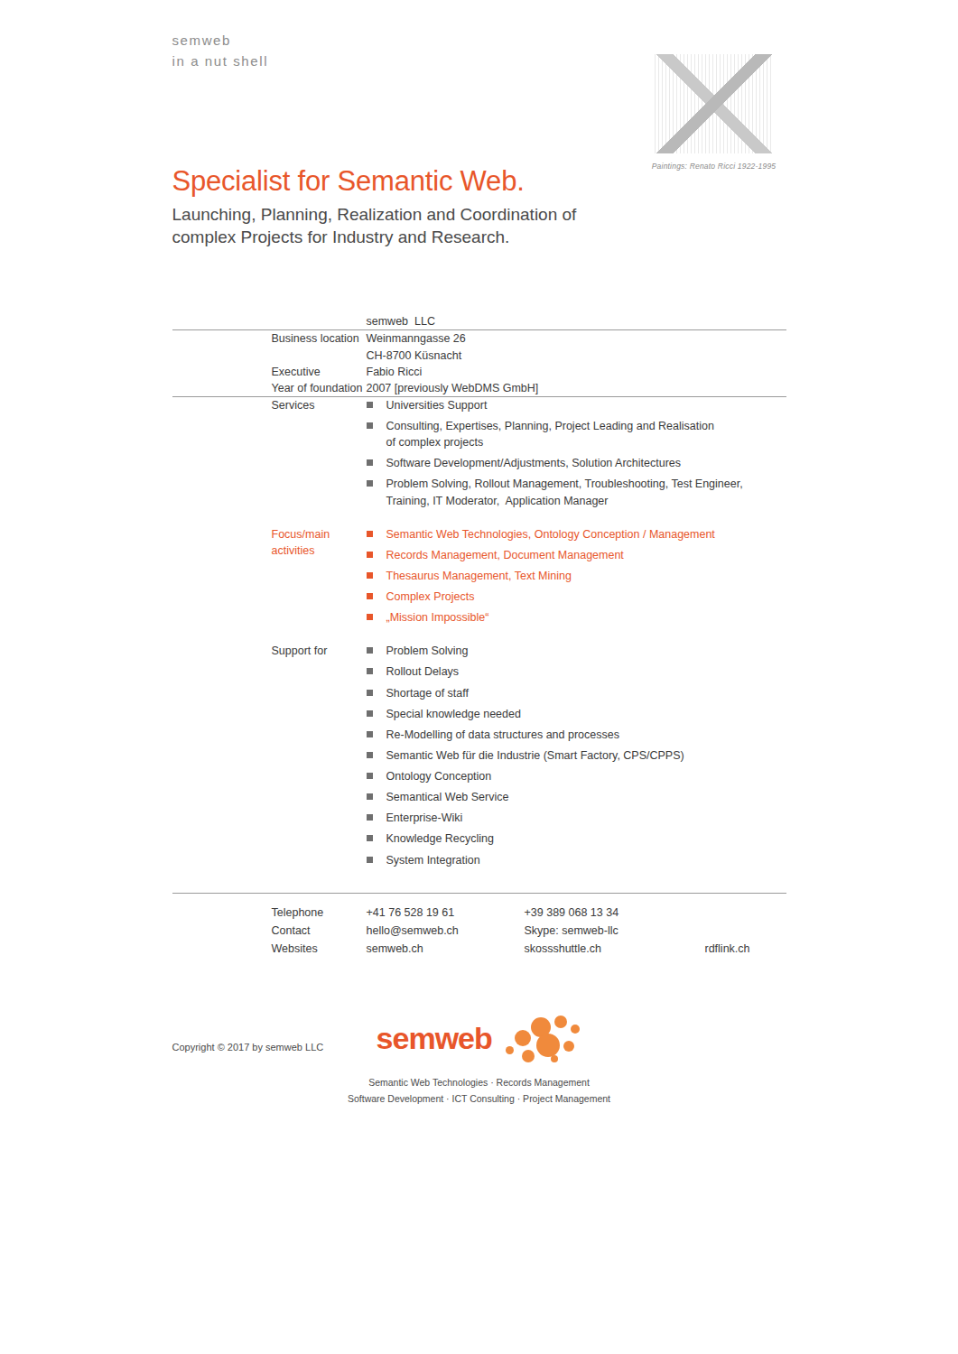semweb in a nut shell
Paintings: Renato Ricci 1922-1995
Specialist for Semantic Web.
Launching, Planning, Realization and Coordination of
complex Projects for Industry and Research.
| | semweb LLC |
| Business location | Weinmanngasse 26 |
| | CH-8700 Küsnacht |
| Executive | Fabio Ricci |
| Year of foundation | 2007 [previously WebDMS GmbH] |
| Services | Universities Support Consulting, Expertises, Planning, Project Leading and Realisation of complex projects Software Development/Adjustments, Solution Architectures Problem Solving, Rollout Management, Troubleshooting, Test Engineer, Training, IT Moderator, Application Manager |
| Focus/main activities | Semantic Web Technologies, Ontology Conception / Management Records Management, Document Management Thesaurus Management, Text Mining Complex Projects „Mission Impossible“ |
| Support for | Problem Solving Rollout Delays Shortage of staff Special knowledge needed Re-Modelling of data structures and processes Semantic Web für die Industrie (Smart Factory, CPS/CPPS) Ontology Conception Semantical Web Service Enterprise-Wiki Knowledge Recycling System Integration |
| Telephone | +41 76 528 19 61 | +39 389 068 13 34 | |
| Contact | hello@semweb.ch | Skype: semweb-llc | |
| Websites | semweb.ch | skossshuttle.ch | rdflink.ch |
Copyright © 2017 by semweb LLC
semweb
Semantic Web Technologies · Records Management
Software Development · ICT Consulting · Project Management